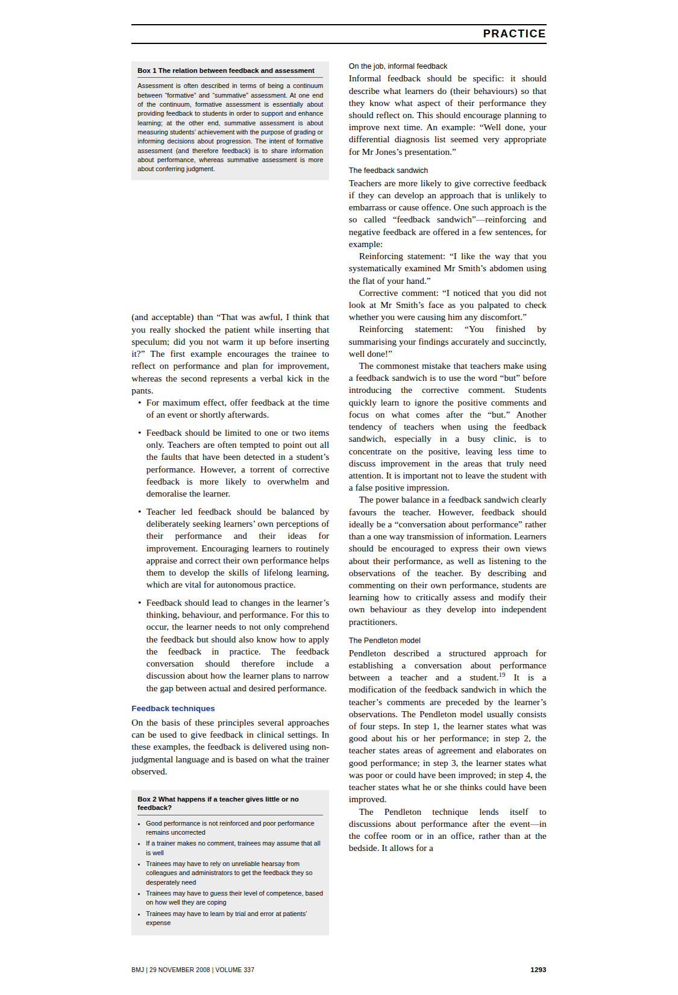PRACTICE
Box 1 The relation between feedback and assessment
Assessment is often described in terms of being a continuum between “formative” and “summative” assessment. At one end of the continuum, formative assessment is essentially about providing feedback to students in order to support and enhance learning; at the other end, summative assessment is about measuring students’ achievement with the purpose of grading or informing decisions about progression. The intent of formative assessment (and therefore feedback) is to share information about performance, whereas summative assessment is more about conferring judgment.
(and acceptable) than “That was awful, I think that you really shocked the patient while inserting that speculum; did you not warm it up before inserting it?” The first example encourages the trainee to reflect on performance and plan for improvement, whereas the second represents a verbal kick in the pants.
For maximum effect, offer feedback at the time of an event or shortly afterwards.
Feedback should be limited to one or two items only. Teachers are often tempted to point out all the faults that have been detected in a student’s performance. However, a torrent of corrective feedback is more likely to overwhelm and demoralise the learner.
Teacher led feedback should be balanced by deliberately seeking learners’ own perceptions of their performance and their ideas for improvement. Encouraging learners to routinely appraise and correct their own performance helps them to develop the skills of lifelong learning, which are vital for autonomous practice.
Feedback should lead to changes in the learner’s thinking, behaviour, and performance. For this to occur, the learner needs to not only comprehend the feedback but should also know how to apply the feedback in practice. The feedback conversation should therefore include a discussion about how the learner plans to narrow the gap between actual and desired performance.
Feedback techniques
On the basis of these principles several approaches can be used to give feedback in clinical settings. In these examples, the feedback is delivered using non-judgmental language and is based on what the trainer observed.
Box 2 What happens if a teacher gives little or no feedback?
Good performance is not reinforced and poor performance remains uncorrected
If a trainer makes no comment, trainees may assume that all is well
Trainees may have to rely on unreliable hearsay from colleagues and administrators to get the feedback they so desperately need
Trainees may have to guess their level of competence, based on how well they are coping
Trainees may have to learn by trial and error at patients’ expense
On the job, informal feedback
Informal feedback should be specific: it should describe what learners do (their behaviours) so that they know what aspect of their performance they should reflect on. This should encourage planning to improve next time. An example: “Well done, your differential diagnosis list seemed very appropriate for Mr Jones’s presentation.”
The feedback sandwich
Teachers are more likely to give corrective feedback if they can develop an approach that is unlikely to embarrass or cause offence. One such approach is the so called “feedback sandwich”—reinforcing and negative feedback are offered in a few sentences, for example:
Reinforcing statement: “I like the way that you systematically examined Mr Smith’s abdomen using the flat of your hand.”
Corrective comment: “I noticed that you did not look at Mr Smith’s face as you palpated to check whether you were causing him any discomfort.”
Reinforcing statement: “You finished by summarising your findings accurately and succinctly, well done!”
The commonest mistake that teachers make using a feedback sandwich is to use the word “but” before introducing the corrective comment. Students quickly learn to ignore the positive comments and focus on what comes after the “but.” Another tendency of teachers when using the feedback sandwich, especially in a busy clinic, is to concentrate on the positive, leaving less time to discuss improvement in the areas that truly need attention. It is important not to leave the student with a false positive impression.
The power balance in a feedback sandwich clearly favours the teacher. However, feedback should ideally be a “conversation about performance” rather than a one way transmission of information. Learners should be encouraged to express their own views about their performance, as well as listening to the observations of the teacher. By describing and commenting on their own performance, students are learning how to critically assess and modify their own behaviour as they develop into independent practitioners.
The Pendleton model
Pendleton described a structured approach for establishing a conversation about performance between a teacher and a student.19 It is a modification of the feedback sandwich in which the teacher’s comments are preceded by the learner’s observations. The Pendleton model usually consists of four steps. In step 1, the learner states what was good about his or her performance; in step 2, the teacher states areas of agreement and elaborates on good performance; in step 3, the learner states what was poor or could have been improved; in step 4, the teacher states what he or she thinks could have been improved.
The Pendleton technique lends itself to discussions about performance after the event—in the coffee room or in an office, rather than at the bedside. It allows for a
BMJ | 29 NOVEMBER 2008 | VOLUME 337
1293